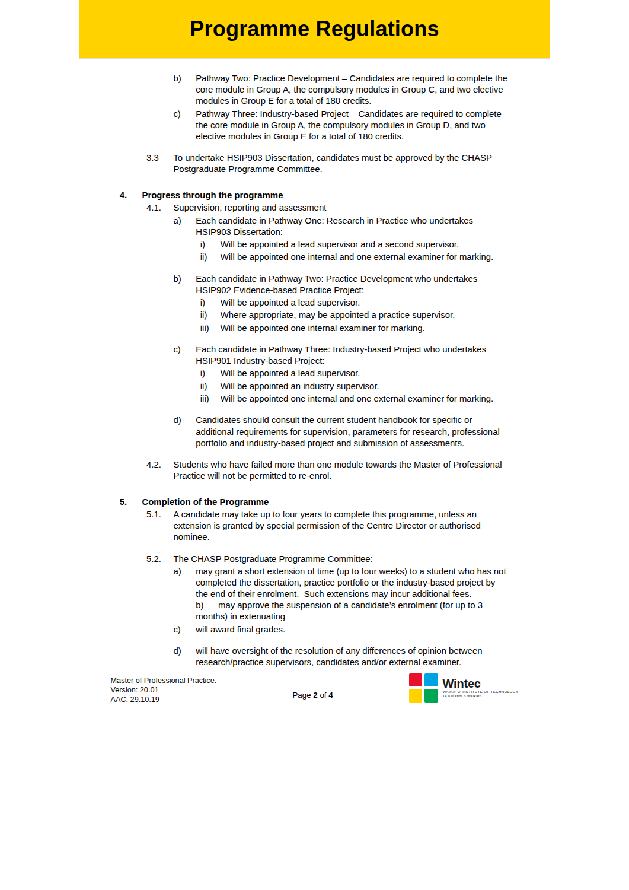Programme Regulations
b)
Pathway Two: Practice Development – Candidates are required to complete the core module in Group A, the compulsory modules in Group C, and two elective modules in Group E for a total of 180 credits.
c)
Pathway Three: Industry-based Project – Candidates are required to complete the core module in Group A, the compulsory modules in Group D, and two elective modules in Group E for a total of 180 credits.
3.3
To undertake HSIP903 Dissertation, candidates must be approved by the CHASP Postgraduate Programme Committee.
4.
Progress through the programme
4.1.
Supervision, reporting and assessment
a)
Each candidate in Pathway One: Research in Practice who undertakes HSIP903 Dissertation:
i)
Will be appointed a lead supervisor and a second supervisor.
ii)
Will be appointed one internal and one external examiner for marking.
b)
Each candidate in Pathway Two: Practice Development who undertakes HSIP902 Evidence-based Practice Project:
i)
Will be appointed a lead supervisor.
ii)
Where appropriate, may be appointed a practice supervisor.
iii)
Will be appointed one internal examiner for marking.
c)
Each candidate in Pathway Three: Industry-based Project who undertakes HSIP901 Industry-based Project:
i)
Will be appointed a lead supervisor.
ii)
Will be appointed an industry supervisor.
iii)
Will be appointed one internal and one external examiner for marking.
d)
Candidates should consult the current student handbook for specific or additional requirements for supervision, parameters for research, professional portfolio and industry-based project and submission of assessments.
4.2.
Students who have failed more than one module towards the Master of Professional Practice will not be permitted to re-enrol.
5.
Completion of the Programme
5.1.
A candidate may take up to four years to complete this programme, unless an extension is granted by special permission of the Centre Director or authorised nominee.
5.2.
The CHASP Postgraduate Programme Committee:
a)
may grant a short extension of time (up to four weeks) to a student who has not completed the dissertation, practice portfolio or the industry-based project by the end of their enrolment. Such extensions may incur additional fees.
b) may approve the suspension of a candidate’s enrolment (for up to 3 months) in extenuating
c)
will award final grades.
d)
will have oversight of the resolution of any differences of opinion between research/practice supervisors, candidates and/or external examiner.
Master of Professional Practice.
Version: 20.01
AAC: 29.10.19
Page 2 of 4
Wintec
WAIKATO INSTITUTE OF TECHNOLOGY
Te Kuratini o Waikato